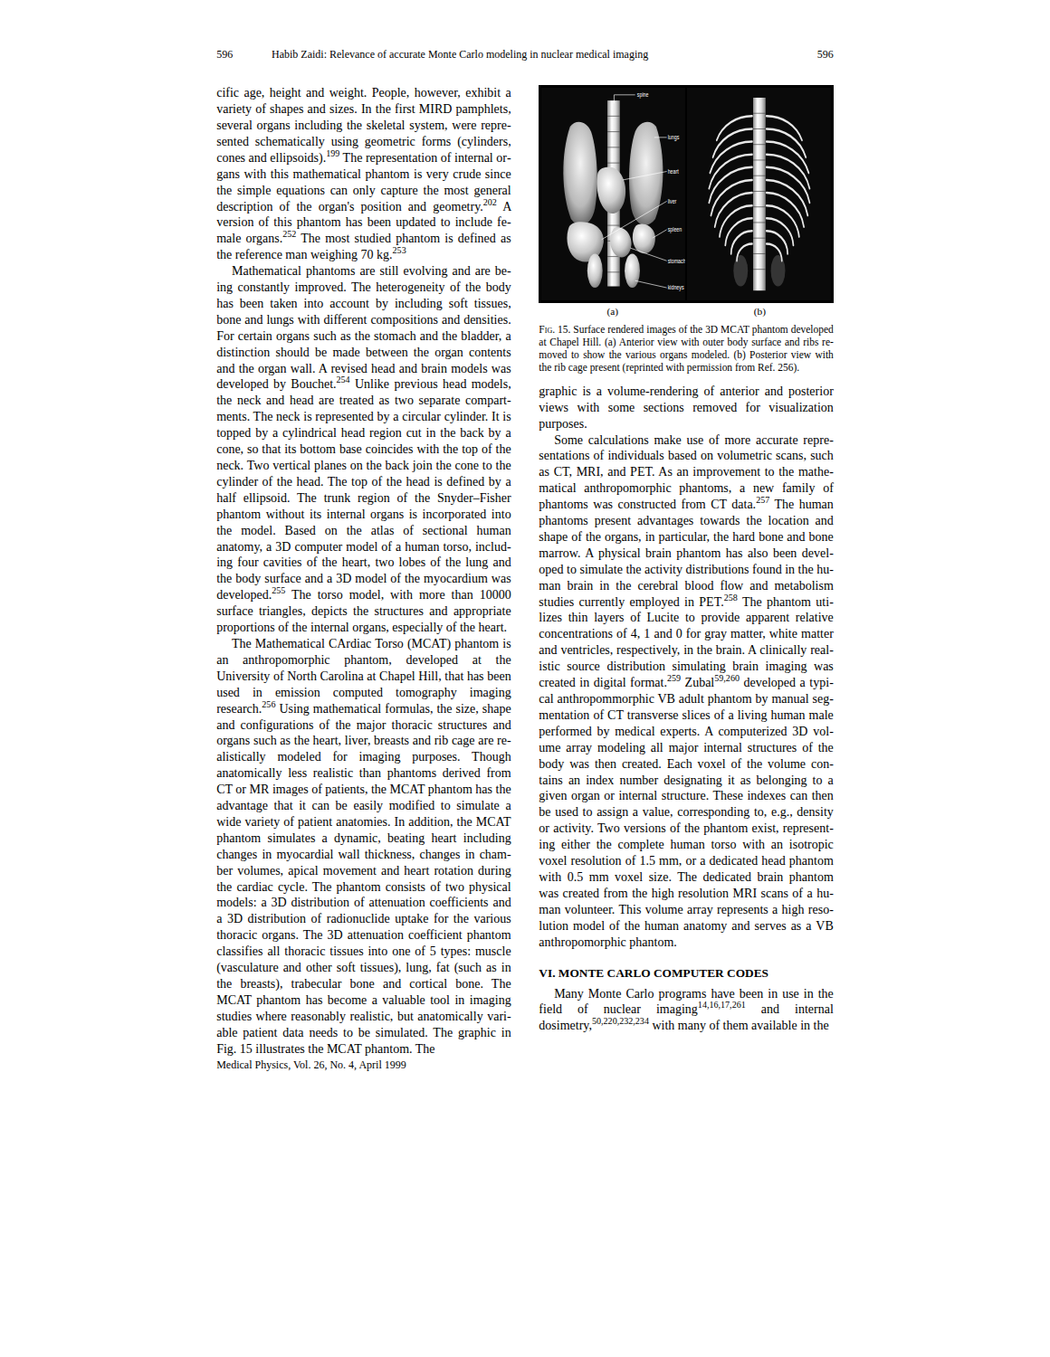596
Habib Zaidi: Relevance of accurate Monte Carlo modeling in nuclear medical imaging
596
cific age, height and weight. People, however, exhibit a variety of shapes and sizes. In the first MIRD pamphlets, several organs including the skeletal system, were represented schematically using geometric forms (cylinders, cones and ellipsoids).199 The representation of internal organs with this mathematical phantom is very crude since the simple equations can only capture the most general description of the organ's position and geometry.202 A version of this phantom has been updated to include female organs.252 The most studied phantom is defined as the reference man weighing 70 kg.253
Mathematical phantoms are still evolving and are being constantly improved. The heterogeneity of the body has been taken into account by including soft tissues, bone and lungs with different compositions and densities. For certain organs such as the stomach and the bladder, a distinction should be made between the organ contents and the organ wall. A revised head and brain models was developed by Bouchet.254 Unlike previous head models, the neck and head are treated as two separate compartments. The neck is represented by a circular cylinder. It is topped by a cylindrical head region cut in the back by a cone, so that its bottom base coincides with the top of the neck. Two vertical planes on the back join the cone to the cylinder of the head. The top of the head is defined by a half ellipsoid. The trunk region of the Snyder–Fisher phantom without its internal organs is incorporated into the model. Based on the atlas of sectional human anatomy, a 3D computer model of a human torso, including four cavities of the heart, two lobes of the lung and the body surface and a 3D model of the myocardium was developed.255 The torso model, with more than 10000 surface triangles, depicts the structures and appropriate proportions of the internal organs, especially of the heart.
The Mathematical CArdiac Torso (MCAT) phantom is an anthropomorphic phantom, developed at the University of North Carolina at Chapel Hill, that has been used in emission computed tomography imaging research.256 Using mathematical formulas, the size, shape and configurations of the major thoracic structures and organs such as the heart, liver, breasts and rib cage are realistically modeled for imaging purposes. Though anatomically less realistic than phantoms derived from CT or MR images of patients, the MCAT phantom has the advantage that it can be easily modified to simulate a wide variety of patient anatomies. In addition, the MCAT phantom simulates a dynamic, beating heart including changes in myocardial wall thickness, changes in chamber volumes, apical movement and heart rotation during the cardiac cycle. The phantom consists of two physical models: a 3D distribution of attenuation coefficients and a 3D distribution of radionuclide uptake for the various thoracic organs. The 3D attenuation coefficient phantom classifies all thoracic tissues into one of 5 types: muscle (vasculature and other soft tissues), lung, fat (such as in the breasts), trabecular bone and cortical bone. The MCAT phantom has become a valuable tool in imaging studies where reasonably realistic, but anatomically variable patient data needs to be simulated. The graphic in Fig. 15 illustrates the MCAT phantom. The
spine lungs heart liver spleen stomach kidneys
(a) (b)
Fig. 15. Surface rendered images of the 3D MCAT phantom developed at Chapel Hill. (a) Anterior view with outer body surface and ribs removed to show the various organs modeled. (b) Posterior view with the rib cage present (reprinted with permission from Ref. 256).
graphic is a volume-rendering of anterior and posterior views with some sections removed for visualization purposes.
Some calculations make use of more accurate representations of individuals based on volumetric scans, such as CT, MRI, and PET. As an improvement to the mathematical anthropomorphic phantoms, a new family of phantoms was constructed from CT data.257 The human phantoms present advantages towards the location and shape of the organs, in particular, the hard bone and bone marrow. A physical brain phantom has also been developed to simulate the activity distributions found in the human brain in the cerebral blood flow and metabolism studies currently employed in PET.258 The phantom utilizes thin layers of Lucite to provide apparent relative concentrations of 4, 1 and 0 for gray matter, white matter and ventricles, respectively, in the brain. A clinically realistic source distribution simulating brain imaging was created in digital format.259 Zubal59,260 developed a typical anthropommorphic VB adult phantom by manual segmentation of CT transverse slices of a living human male performed by medical experts. A computerized 3D volume array modeling all major internal structures of the body was then created. Each voxel of the volume contains an index number designating it as belonging to a given organ or internal structure. These indexes can then be used to assign a value, corresponding to, e.g., density or activity. Two versions of the phantom exist, representing either the complete human torso with an isotropic voxel resolution of 1.5 mm, or a dedicated head phantom with 0.5 mm voxel size. The dedicated brain phantom was created from the high resolution MRI scans of a human volunteer. This volume array represents a high resolution model of the human anatomy and serves as a VB anthropomorphic phantom.
VI. Monte Carlo Computer Codes
Many Monte Carlo programs have been in use in the field of nuclear imaging14,16,17,261 and internal dosimetry,50,220,232,234 with many of them available in the
Medical Physics, Vol. 26, No. 4, April 1999